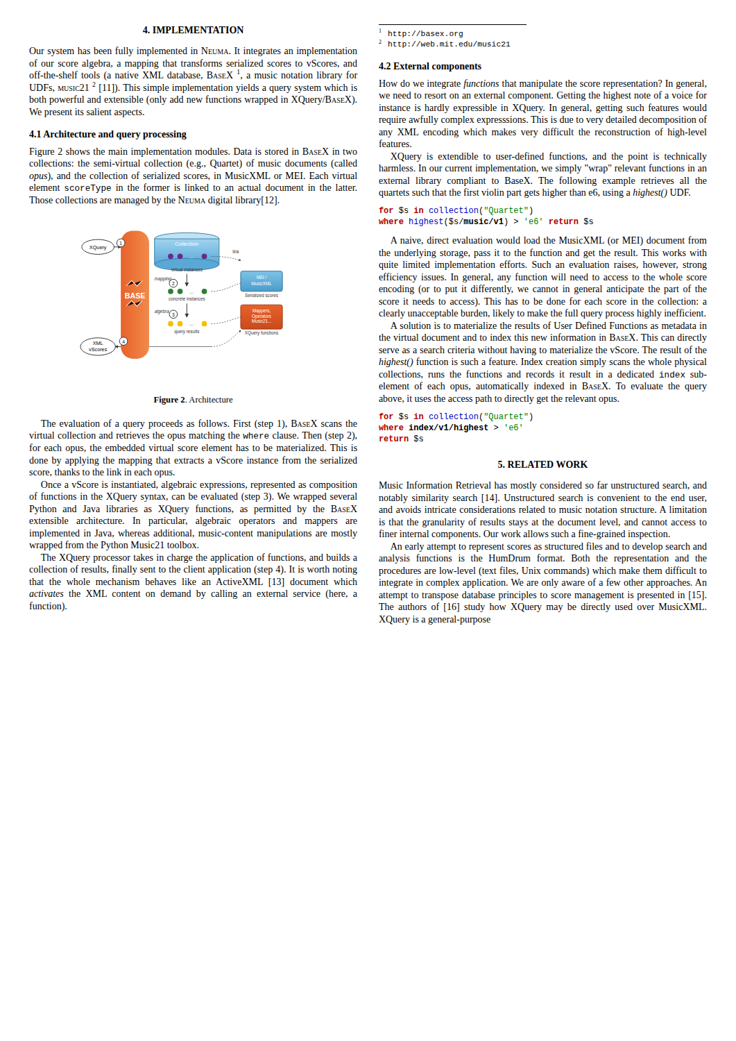4. IMPLEMENTATION
Our system has been fully implemented in Neuma. It integrates an implementation of our score algebra, a mapping that transforms serialized scores to vScores, and off-the-shelf tools (a native XML database, BaseX 1, a music notation library for UDFs, music21 2 [11]). This simple implementation yields a query system which is both powerful and extensible (only add new functions wrapped in XQuery/BaseX). We present its salient aspects.
4.1 Architecture and query processing
Figure 2 shows the main implementation modules. Data is stored in BaseX in two collections: the semi-virtual collection (e.g., Quartet) of music documents (called opus), and the collection of serialized scores, in MusicXML or MEI. Each virtual element scoreType in the former is linked to an actual document in the latter. Those collections are managed by the Neuma digital library[12].
BASE XQuery 1 XML vScores 4 Collection ... virtual instances link mapping 2 MEI / MusicXML Serialized scores ... concrete instances algebra 3 Mappers, Operators Music21... XQuery functions ... query results
Figure 2. Architecture
The evaluation of a query proceeds as follows. First (step 1), BaseX scans the virtual collection and retrieves the opus matching the where clause. Then (step 2), for each opus, the embedded virtual score element has to be materialized. This is done by applying the mapping that extracts a vScore instance from the serialized score, thanks to the link in each opus.
Once a vScore is instantiated, algebraic expressions, represented as composition of functions in the XQuery syntax, can be evaluated (step 3). We wrapped several Python and Java libraries as XQuery functions, as permitted by the BaseX extensible architecture. In particular, algebraic operators and mappers are implemented in Java, whereas additional, music-content manipulations are mostly wrapped from the Python Music21 toolbox.
The XQuery processor takes in charge the application of functions, and builds a collection of results, finally sent to the client application (step 4). It is worth noting that the whole mechanism behaves like an ActiveXML [13] document which activates the XML content on demand by calling an external service (here, a function).
1 http://basex.org
2 http://web.mit.edu/music21
4.2 External components
How do we integrate functions that manipulate the score representation? In general, we need to resort on an external component. Getting the highest note of a voice for instance is hardly expressible in XQuery. In general, getting such features would require awfully complex expresssions. This is due to very detailed decomposition of any XML encoding which makes very difficult the reconstruction of high-level features.
XQuery is extendible to user-defined functions, and the point is technically harmless. In our current implementation, we simply "wrap" relevant functions in an external library compliant to BaseX. The following example retrieves all the quartets such that the first violin part gets higher than e6, using a highest() UDF.
for $s in collection("Quartet")
where highest($s/music/v1) > 'e6' return $s
A naive, direct evaluation would load the MusicXML (or MEI) document from the underlying storage, pass it to the function and get the result. This works with quite limited implementation efforts. Such an evaluation raises, however, strong efficiency issues. In general, any function will need to access to the whole score encoding (or to put it differently, we cannot in general anticipate the part of the score it needs to access). This has to be done for each score in the collection: a clearly unacceptable burden, likely to make the full query process highly inefficient.
A solution is to materialize the results of User Defined Functions as metadata in the virtual document and to index this new information in BaseX. This can directly serve as a search criteria without having to materialize the vScore. The result of the highest() function is such a feature. Index creation simply scans the whole physical collections, runs the functions and records it result in a dedicated index sub-element of each opus, automatically indexed in BaseX. To evaluate the query above, it uses the access path to directly get the relevant opus.
for $s in collection("Quartet")
where index/v1/highest > 'e6'
return $s
5. RELATED WORK
Music Information Retrieval has mostly considered so far unstructured search, and notably similarity search [14]. Unstructured search is convenient to the end user, and avoids intricate considerations related to music notation structure. A limitation is that the granularity of results stays at the document level, and cannot access to finer internal components. Our work allows such a fine-grained inspection.
An early attempt to represent scores as structured files and to develop search and analysis functions is the HumDrum format. Both the representation and the procedures are low-level (text files, Unix commands) which make them difficult to integrate in complex application. We are only aware of a few other approaches. An attempt to transpose database principles to score management is presented in [15]. The authors of [16] study how XQuery may be directly used over MusicXML. XQuery is a general-purpose